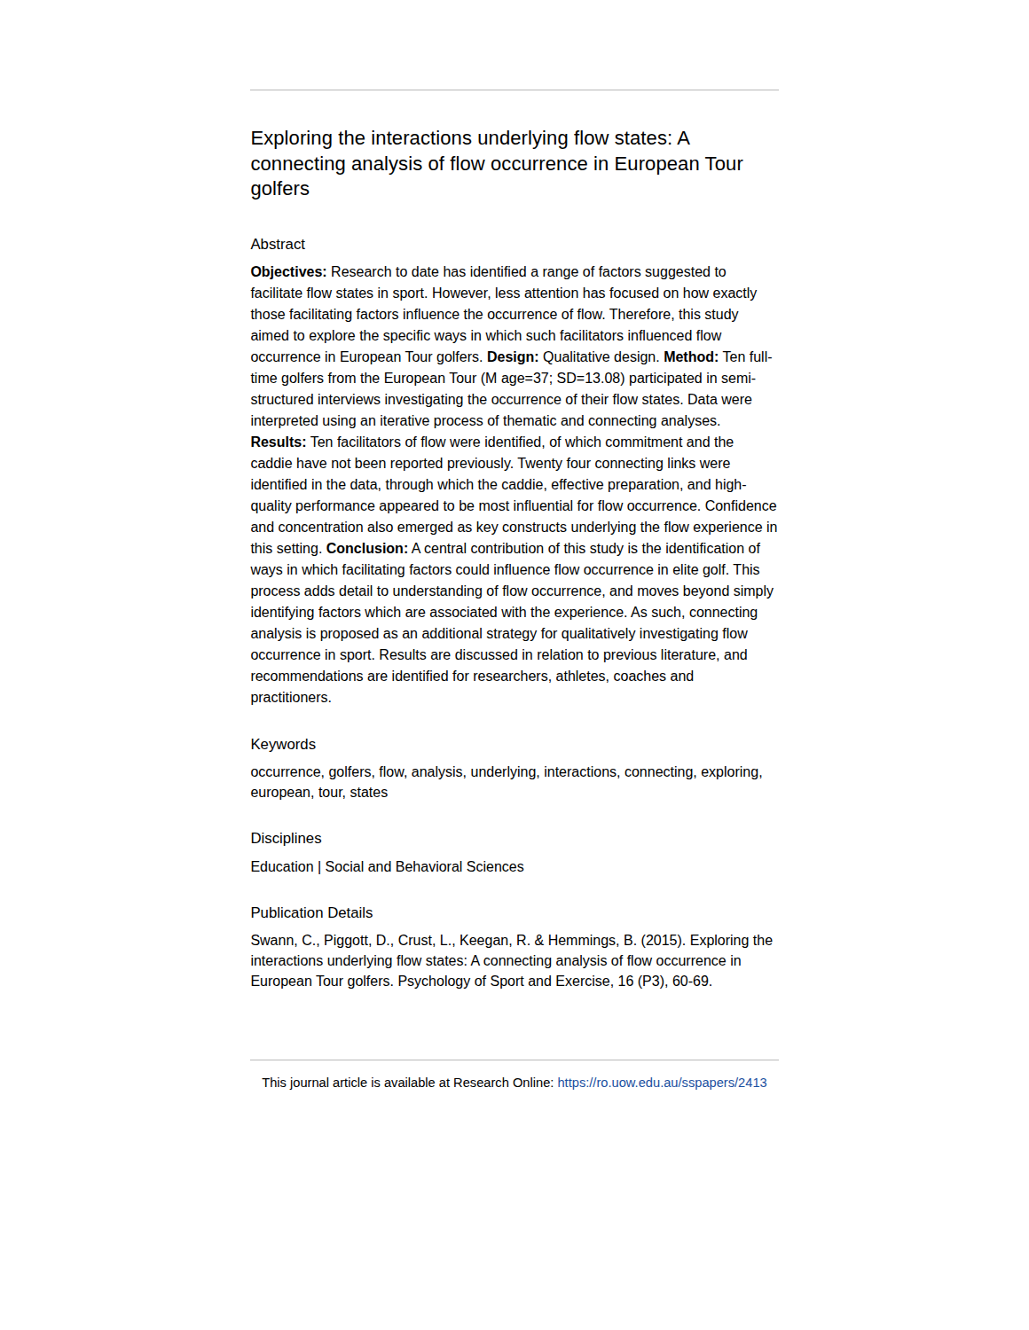Exploring the interactions underlying flow states: A connecting analysis of flow occurrence in European Tour golfers
Abstract
Objectives: Research to date has identified a range of factors suggested to facilitate flow states in sport. However, less attention has focused on how exactly those facilitating factors influence the occurrence of flow. Therefore, this study aimed to explore the specific ways in which such facilitators influenced flow occurrence in European Tour golfers. Design: Qualitative design. Method: Ten full-time golfers from the European Tour (M age=37; SD=13.08) participated in semi-structured interviews investigating the occurrence of their flow states. Data were interpreted using an iterative process of thematic and connecting analyses. Results: Ten facilitators of flow were identified, of which commitment and the caddie have not been reported previously. Twenty four connecting links were identified in the data, through which the caddie, effective preparation, and high-quality performance appeared to be most influential for flow occurrence. Confidence and concentration also emerged as key constructs underlying the flow experience in this setting. Conclusion: A central contribution of this study is the identification of ways in which facilitating factors could influence flow occurrence in elite golf. This process adds detail to understanding of flow occurrence, and moves beyond simply identifying factors which are associated with the experience. As such, connecting analysis is proposed as an additional strategy for qualitatively investigating flow occurrence in sport. Results are discussed in relation to previous literature, and recommendations are identified for researchers, athletes, coaches and practitioners.
Keywords
occurrence, golfers, flow, analysis, underlying, interactions, connecting, exploring, european, tour, states
Disciplines
Education | Social and Behavioral Sciences
Publication Details
Swann, C., Piggott, D., Crust, L., Keegan, R. & Hemmings, B. (2015). Exploring the interactions underlying flow states: A connecting analysis of flow occurrence in European Tour golfers. Psychology of Sport and Exercise, 16 (P3), 60-69.
This journal article is available at Research Online: https://ro.uow.edu.au/sspapers/2413